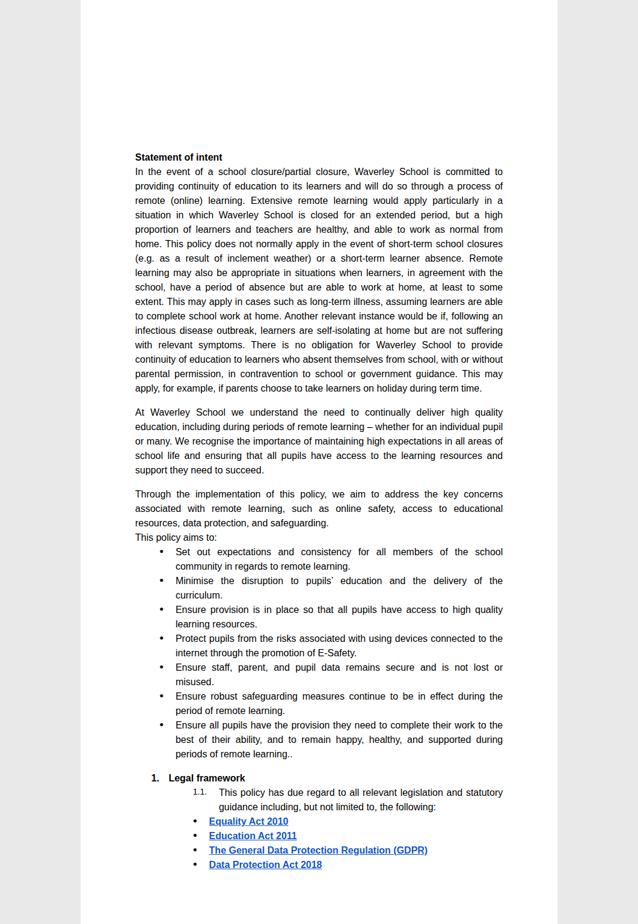Statement of intent
In the event of a school closure/partial closure, Waverley School is committed to providing continuity of education to its learners and will do so through a process of remote (online) learning. Extensive remote learning would apply particularly in a situation in which Waverley School is closed for an extended period, but a high proportion of learners and teachers are healthy, and able to work as normal from home. This policy does not normally apply in the event of short-term school closures (e.g. as a result of inclement weather) or a short-term learner absence. Remote learning may also be appropriate in situations when learners, in agreement with the school, have a period of absence but are able to work at home, at least to some extent. This may apply in cases such as long-term illness, assuming learners are able to complete school work at home. Another relevant instance would be if, following an infectious disease outbreak, learners are self-isolating at home but are not suffering with relevant symptoms. There is no obligation for Waverley School to provide continuity of education to learners who absent themselves from school, with or without parental permission, in contravention to school or government guidance. This may apply, for example, if parents choose to take learners on holiday during term time.
At Waverley School we understand the need to continually deliver high quality education, including during periods of remote learning – whether for an individual pupil or many. We recognise the importance of maintaining high expectations in all areas of school life and ensuring that all pupils have access to the learning resources and support they need to succeed.
Through the implementation of this policy, we aim to address the key concerns associated with remote learning, such as online safety, access to educational resources, data protection, and safeguarding.
This policy aims to:
Set out expectations and consistency for all members of the school community in regards to remote learning.
Minimise the disruption to pupils’ education and the delivery of the curriculum.
Ensure provision is in place so that all pupils have access to high quality learning resources.
Protect pupils from the risks associated with using devices connected to the internet through the promotion of E-Safety.
Ensure staff, parent, and pupil data remains secure and is not lost or misused.
Ensure robust safeguarding measures continue to be in effect during the period of remote learning.
Ensure all pupils have the provision they need to complete their work to the best of their ability, and to remain happy, healthy, and supported during periods of remote learning..
Legal framework
This policy has due regard to all relevant legislation and statutory guidance including, but not limited to, the following:
Equality Act 2010
Education Act 2011
The General Data Protection Regulation (GDPR)
Data Protection Act 2018